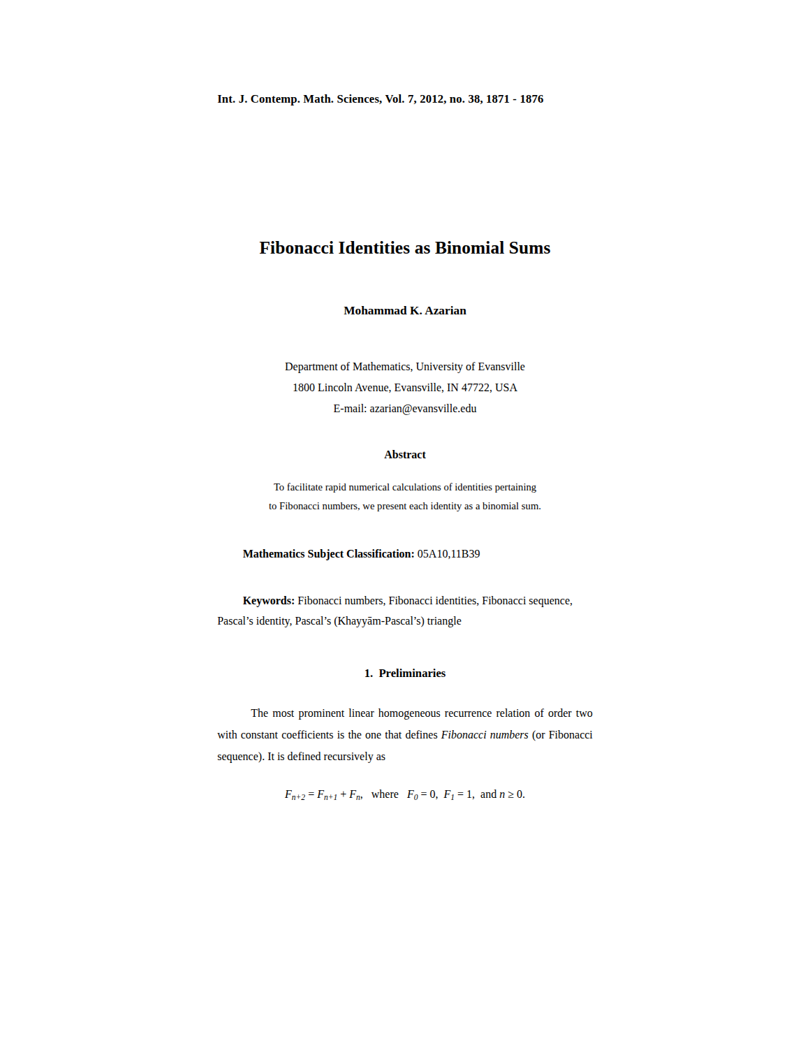Int. J. Contemp. Math. Sciences, Vol. 7, 2012, no. 38, 1871 - 1876
Fibonacci Identities as Binomial Sums
Mohammad K. Azarian
Department of Mathematics, University of Evansville
1800 Lincoln Avenue, Evansville, IN 47722, USA
E-mail: azarian@evansville.edu
Abstract
To facilitate rapid numerical calculations of identities pertaining
to Fibonacci numbers, we present each identity as a binomial sum.
Mathematics Subject Classification: 05A10,11B39
Keywords: Fibonacci numbers, Fibonacci identities, Fibonacci sequence, Pascal’s identity, Pascal’s (Khayyām-Pascal’s) triangle
1. Preliminaries
The most prominent linear homogeneous recurrence relation of order two with constant coefficients is the one that defines Fibonacci numbers (or Fibonacci sequence). It is defined recursively as
Fn+2 = Fn+1 + Fn, where F0 = 0, F1 = 1, and n ≥ 0.